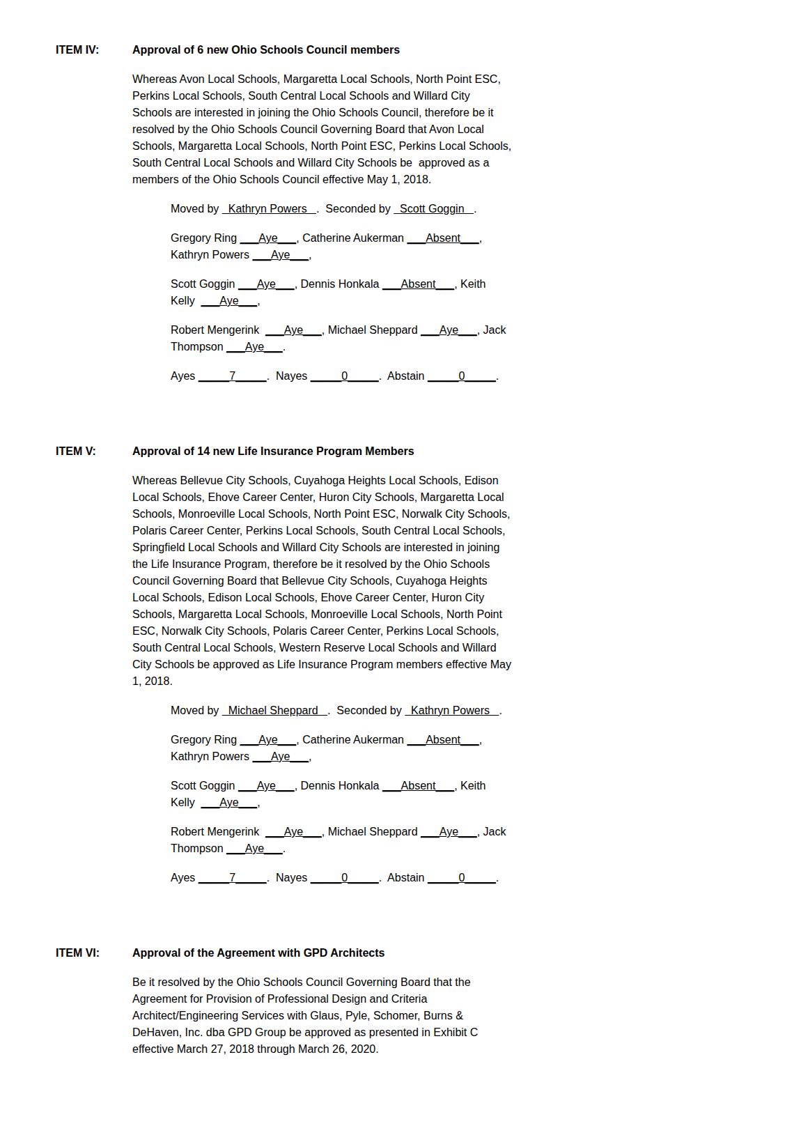ITEM IV: Approval of 6 new Ohio Schools Council members
Whereas Avon Local Schools, Margaretta Local Schools, North Point ESC, Perkins Local Schools, South Central Local Schools and Willard City Schools are interested in joining the Ohio Schools Council, therefore be it resolved by the Ohio Schools Council Governing Board that Avon Local Schools, Margaretta Local Schools, North Point ESC, Perkins Local Schools, South Central Local Schools and Willard City Schools be approved as a members of the Ohio Schools Council effective May 1, 2018.
Moved by Kathryn Powers . Seconded by Scott Goggin .
Gregory Ring ___Aye___, Catherine Aukerman ___Absent___, Kathryn Powers ___Aye___,
Scott Goggin ___Aye___, Dennis Honkala ___Absent___, Keith Kelly ___Aye___,
Robert Mengerink ___Aye___, Michael Sheppard ___Aye___, Jack Thompson ___Aye___.
Ayes _____7_____. Nayes _____0_____. Abstain _____0_____.
ITEM V: Approval of 14 new Life Insurance Program Members
Whereas Bellevue City Schools, Cuyahoga Heights Local Schools, Edison Local Schools, Ehove Career Center, Huron City Schools, Margaretta Local Schools, Monroeville Local Schools, North Point ESC, Norwalk City Schools, Polaris Career Center, Perkins Local Schools, South Central Local Schools, Springfield Local Schools and Willard City Schools are interested in joining the Life Insurance Program, therefore be it resolved by the Ohio Schools Council Governing Board that Bellevue City Schools, Cuyahoga Heights Local Schools, Edison Local Schools, Ehove Career Center, Huron City Schools, Margaretta Local Schools, Monroeville Local Schools, North Point ESC, Norwalk City Schools, Polaris Career Center, Perkins Local Schools, South Central Local Schools, Western Reserve Local Schools and Willard City Schools be approved as Life Insurance Program members effective May 1, 2018.
Moved by Michael Sheppard . Seconded by Kathryn Powers .
Gregory Ring ___Aye___, Catherine Aukerman ___Absent___, Kathryn Powers ___Aye___,
Scott Goggin ___Aye___, Dennis Honkala ___Absent___, Keith Kelly ___Aye___,
Robert Mengerink ___Aye___, Michael Sheppard ___Aye___, Jack Thompson ___Aye___.
Ayes _____7_____. Nayes _____0_____. Abstain _____0_____.
ITEM VI: Approval of the Agreement with GPD Architects
Be it resolved by the Ohio Schools Council Governing Board that the Agreement for Provision of Professional Design and Criteria Architect/Engineering Services with Glaus, Pyle, Schomer, Burns & DeHaven, Inc. dba GPD Group be approved as presented in Exhibit C effective March 27, 2018 through March 26, 2020.